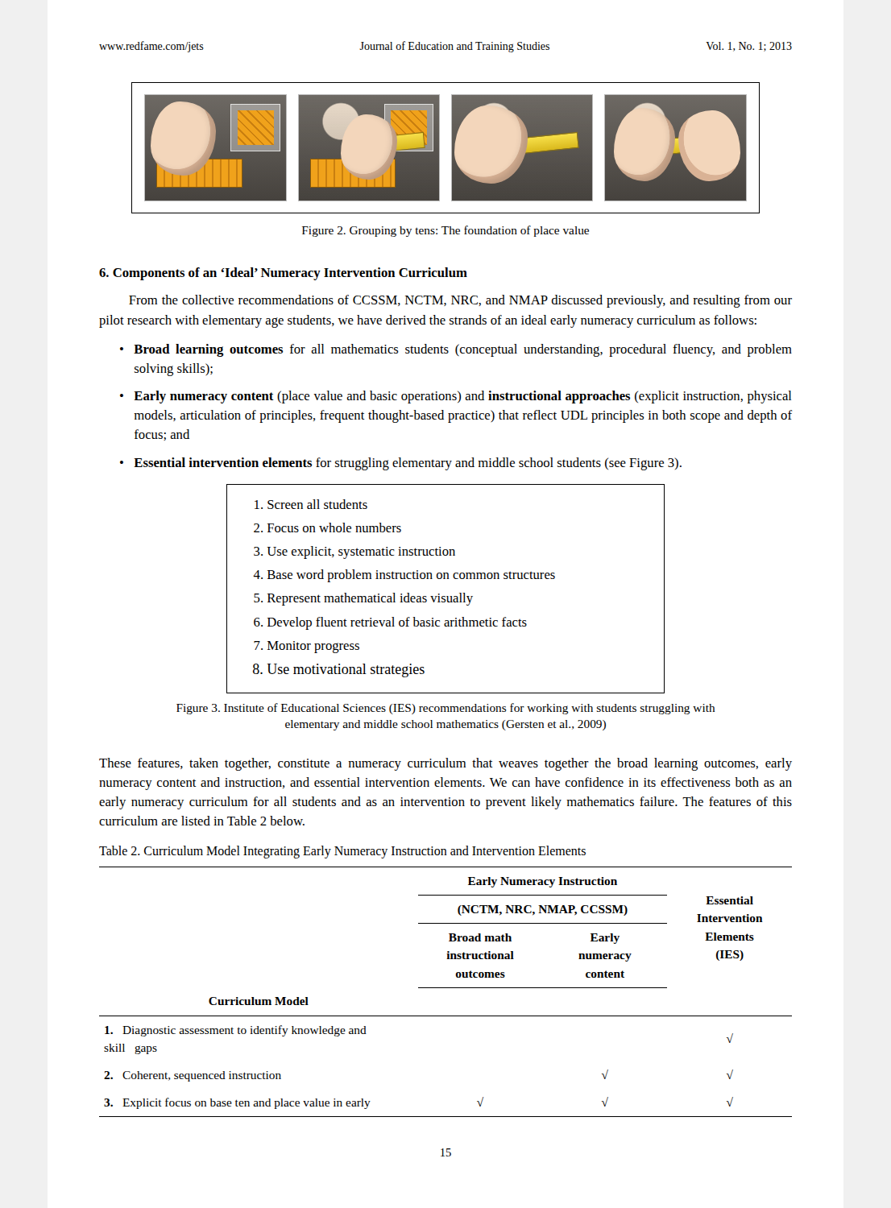www.redfame.com/jets
Journal of Education and Training Studies
Vol. 1, No. 1; 2013
Figure 2. Grouping by tens: The foundation of place value
6. Components of an ‘Ideal’ Numeracy Intervention Curriculum
From the collective recommendations of CCSSM, NCTM, NRC, and NMAP discussed previously, and resulting from our pilot research with elementary age students, we have derived the strands of an ideal early numeracy curriculum as follows:
Broad learning outcomes for all mathematics students (conceptual understanding, procedural fluency, and problem solving skills);
Early numeracy content (place value and basic operations) and instructional approaches (explicit instruction, physical models, articulation of principles, frequent thought-based practice) that reflect UDL principles in both scope and depth of focus; and
Essential intervention elements for struggling elementary and middle school students (see Figure 3).
Screen all students
Focus on whole numbers
Use explicit, systematic instruction
Base word problem instruction on common structures
Represent mathematical ideas visually
Develop fluent retrieval of basic arithmetic facts
Monitor progress
Use motivational strategies
Figure 3. Institute of Educational Sciences (IES) recommendations for working with students struggling with
elementary and middle school mathematics (Gersten et al., 2009)
These features, taken together, constitute a numeracy curriculum that weaves together the broad learning outcomes, early numeracy content and instruction, and essential intervention elements. We can have confidence in its effectiveness both as an early numeracy curriculum for all students and as an intervention to prevent likely mathematics failure. The features of this curriculum are listed in Table 2 below.
Table 2. Curriculum Model Integrating Early Numeracy Instruction and Intervention Elements
| | Early Numeracy Instruction | Essential Intervention Elements (IES) |
| --- | --- | --- |
| (NCTM, NRC, NMAP, CCSSM) |
| Broad math instructional outcomes | Early numeracy content |
| Curriculum Model | | | |
| 1. Diagnostic assessment to identify knowledge and skill gaps | | | √ |
| 2. Coherent, sequenced instruction | | √ | √ |
| 3. Explicit focus on base ten and place value in early | √ | √ | √ |
15